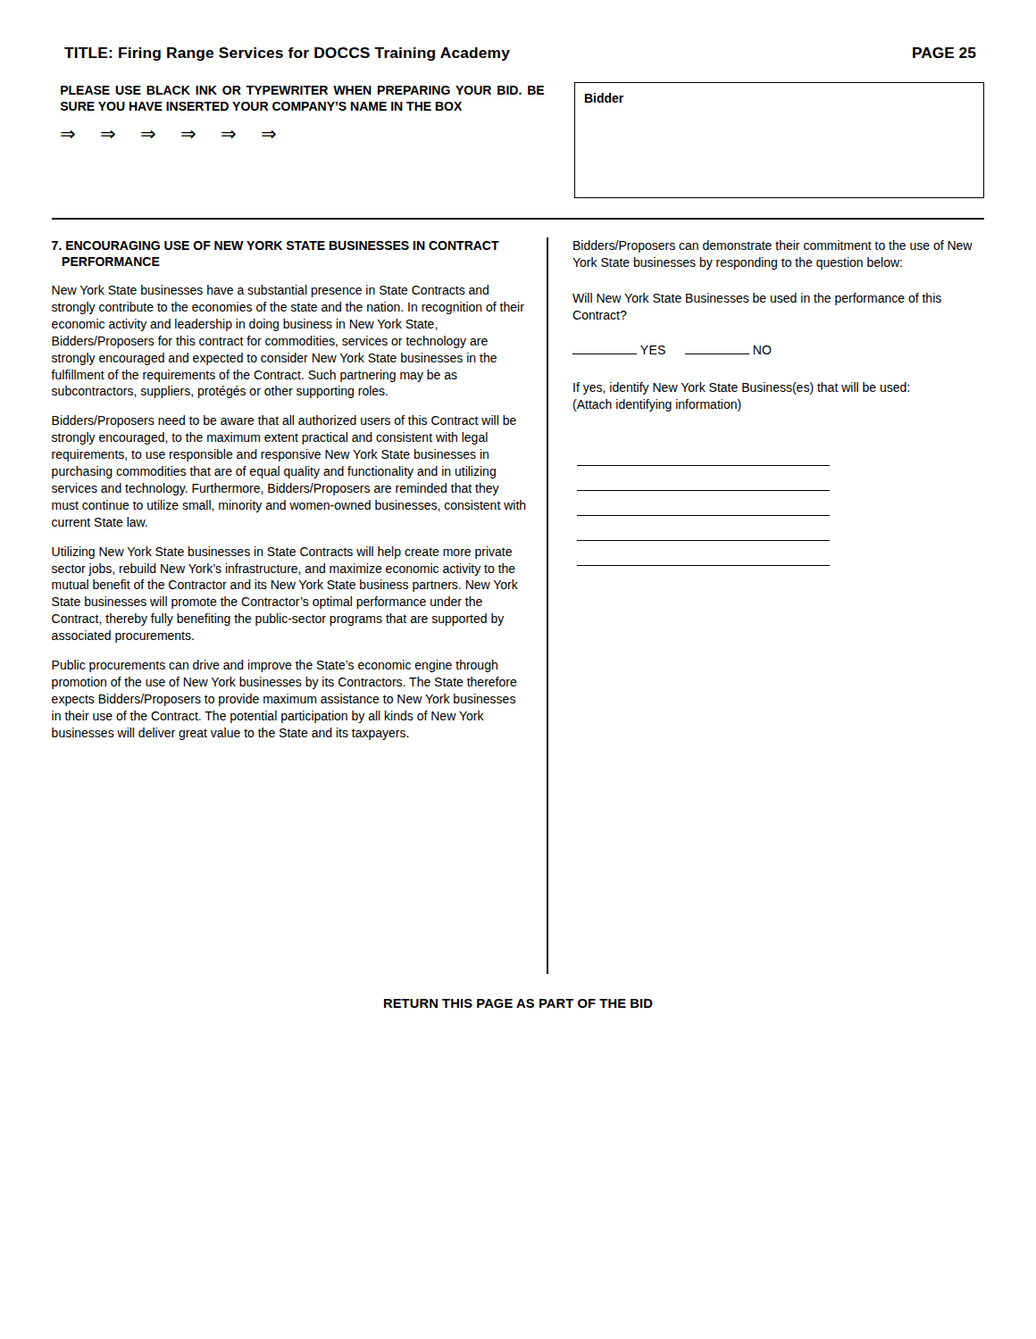TITLE: Firing Range Services for DOCCS Training Academy PAGE 25
PLEASE USE BLACK INK OR TYPEWRITER WHEN PREPARING YOUR BID. BE SURE YOU HAVE INSERTED YOUR COMPANY’S NAME IN THE BOX
⇒⇒⇒⇒⇒⇒
Bidder
7. ENCOURAGING USE OF NEW YORK STATE BUSINESSES IN CONTRACT PERFORMANCE
New York State businesses have a substantial presence in State Contracts and strongly contribute to the economies of the state and the nation. In recognition of their economic activity and leadership in doing business in New York State, Bidders/Proposers for this contract for commodities, services or technology are strongly encouraged and expected to consider New York State businesses in the fulfillment of the requirements of the Contract. Such partnering may be as subcontractors, suppliers, protégés or other supporting roles.
Bidders/Proposers need to be aware that all authorized users of this Contract will be strongly encouraged, to the maximum extent practical and consistent with legal requirements, to use responsible and responsive New York State businesses in purchasing commodities that are of equal quality and functionality and in utilizing services and technology. Furthermore, Bidders/Proposers are reminded that they must continue to utilize small, minority and women-owned businesses, consistent with current State law.
Utilizing New York State businesses in State Contracts will help create more private sector jobs, rebuild New York’s infrastructure, and maximize economic activity to the mutual benefit of the Contractor and its New York State business partners. New York State businesses will promote the Contractor’s optimal performance under the Contract, thereby fully benefiting the public-sector programs that are supported by associated procurements.
Public procurements can drive and improve the State’s economic engine through promotion of the use of New York businesses by its Contractors. The State therefore expects Bidders/Proposers to provide maximum assistance to New York businesses in their use of the Contract. The potential participation by all kinds of New York businesses will deliver great value to the State and its taxpayers.
Bidders/Proposers can demonstrate their commitment to the use of New York State businesses by responding to the question below:
Will New York State Businesses be used in the performance of this Contract?
YES NO
If yes, identify New York State Business(es) that will be used:
(Attach identifying information)
RETURN THIS PAGE AS PART OF THE BID